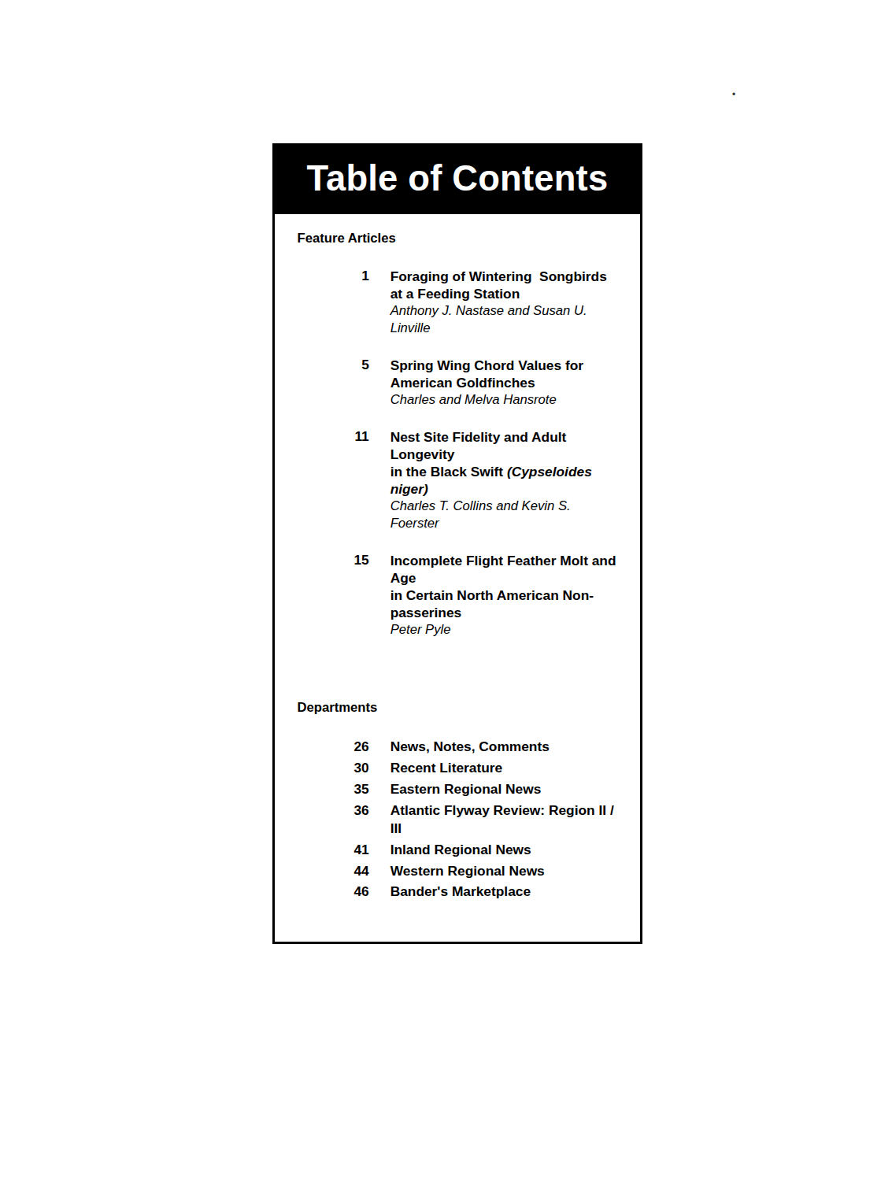•
Table of Contents
Feature Articles
| 1 | Foraging of Wintering Songbirds at a Feeding Station Anthony J. Nastase and Susan U. Linville |
| 5 | Spring Wing Chord Values for American Goldfinches Charles and Melva Hansrote |
| 11 | Nest Site Fidelity and Adult Longevity in the Black Swift (Cypseloides niger) Charles T. Collins and Kevin S. Foerster |
| 15 | Incomplete Flight Feather Molt and Age in Certain North American Non-passerines Peter Pyle |
Departments
| 26 | News, Notes, Comments |
| 30 | Recent Literature |
| 35 | Eastern Regional News |
| 36 | Atlantic Flyway Review: Region II / III |
| 41 | Inland Regional News |
| 44 | Western Regional News |
| 46 | Bander's Marketplace |